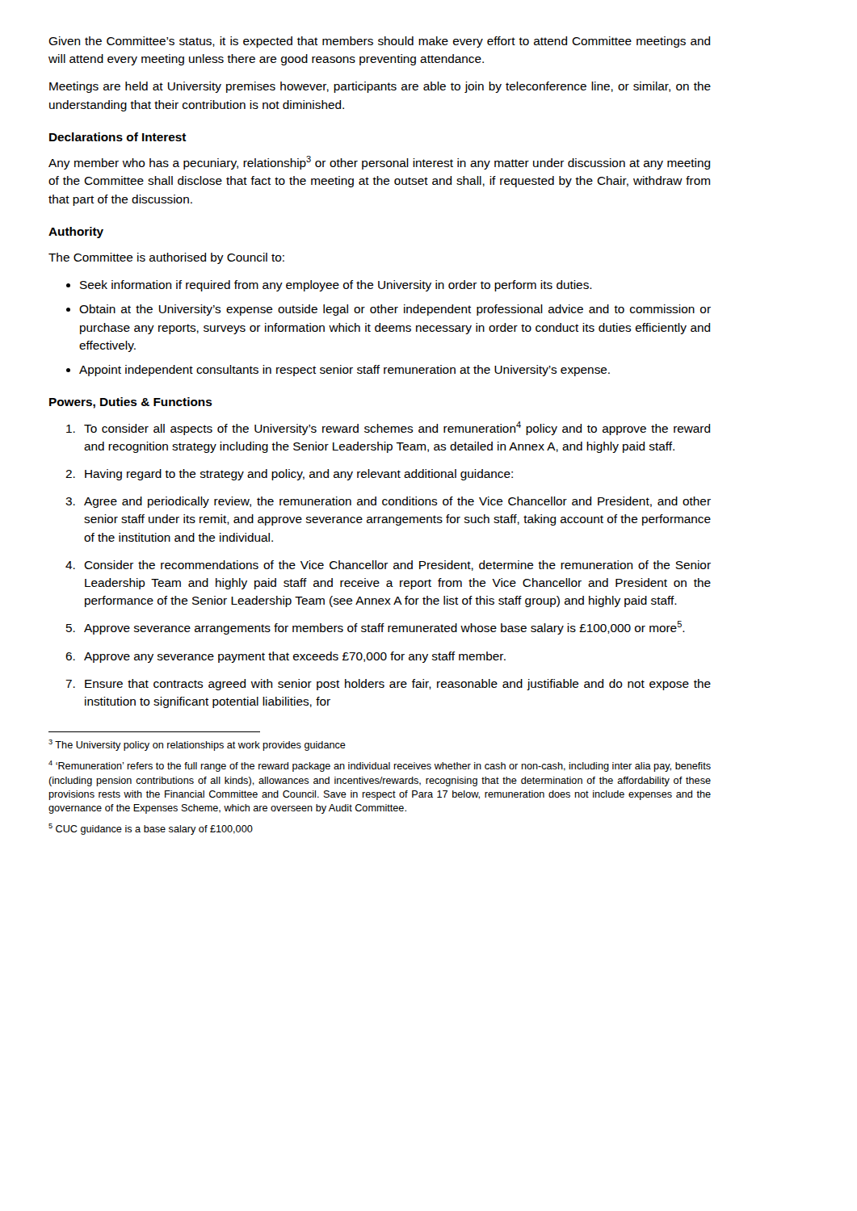Given the Committee’s status, it is expected that members should make every effort to attend Committee meetings and will attend every meeting unless there are good reasons preventing attendance.
Meetings are held at University premises however, participants are able to join by teleconference line, or similar, on the understanding that their contribution is not diminished.
Declarations of Interest
Any member who has a pecuniary, relationship3 or other personal interest in any matter under discussion at any meeting of the Committee shall disclose that fact to the meeting at the outset and shall, if requested by the Chair, withdraw from that part of the discussion.
Authority
The Committee is authorised by Council to:
Seek information if required from any employee of the University in order to perform its duties.
Obtain at the University’s expense outside legal or other independent professional advice and to commission or purchase any reports, surveys or information which it deems necessary in order to conduct its duties efficiently and effectively.
Appoint independent consultants in respect senior staff remuneration at the University’s expense.
Powers, Duties & Functions
To consider all aspects of the University’s reward schemes and remuneration4 policy and to approve the reward and recognition strategy including the Senior Leadership Team, as detailed in Annex A, and highly paid staff.
Having regard to the strategy and policy, and any relevant additional guidance:
Agree and periodically review, the remuneration and conditions of the Vice Chancellor and President, and other senior staff under its remit, and approve severance arrangements for such staff, taking account of the performance of the institution and the individual.
Consider the recommendations of the Vice Chancellor and President, determine the remuneration of the Senior Leadership Team and highly paid staff and receive a report from the Vice Chancellor and President on the performance of the Senior Leadership Team (see Annex A for the list of this staff group) and highly paid staff.
Approve severance arrangements for members of staff remunerated whose base salary is £100,000 or more5.
Approve any severance payment that exceeds £70,000 for any staff member.
Ensure that contracts agreed with senior post holders are fair, reasonable and justifiable and do not expose the institution to significant potential liabilities, for
3 The University policy on relationships at work provides guidance
4 ‘Remuneration’ refers to the full range of the reward package an individual receives whether in cash or non-cash, including inter alia pay, benefits (including pension contributions of all kinds), allowances and incentives/rewards, recognising that the determination of the affordability of these provisions rests with the Financial Committee and Council. Save in respect of Para 17 below, remuneration does not include expenses and the governance of the Expenses Scheme, which are overseen by Audit Committee.
5 CUC guidance is a base salary of £100,000